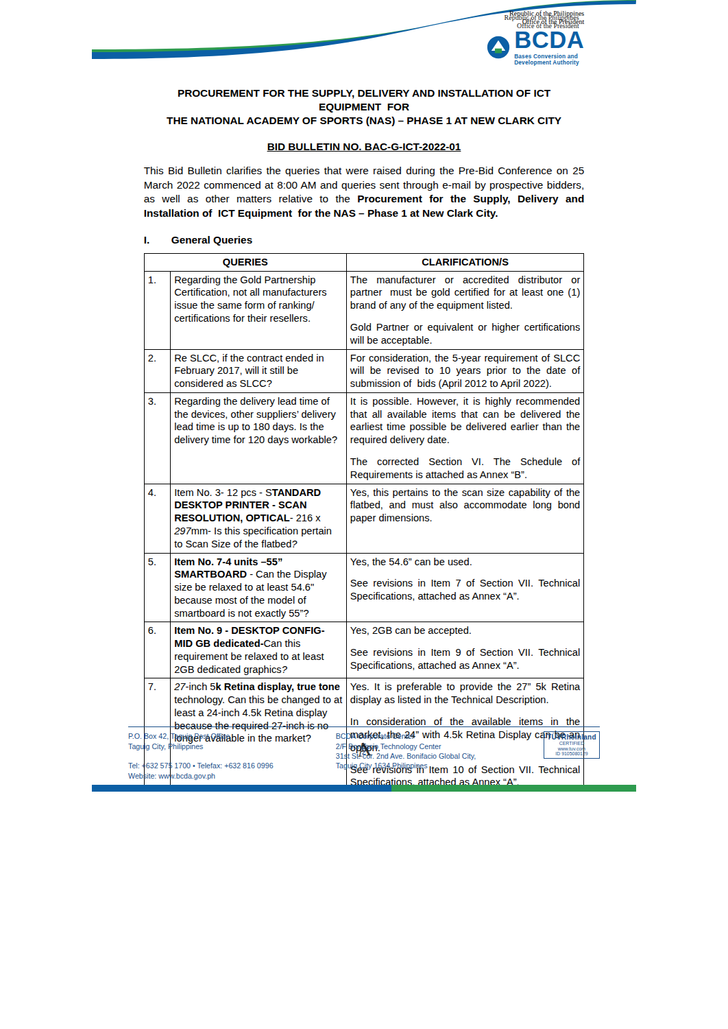Republic of the Philippines
Office of the President
Republic of the Philippines
Office of the President
BCDA
Bases Conversion and
Development Authority
PROCUREMENT FOR THE SUPPLY, DELIVERY AND INSTALLATION OF ICT EQUIPMENT FOR
THE NATIONAL ACADEMY OF SPORTS (NAS) – PHASE 1 AT NEW CLARK CITY
BID BULLETIN NO. BAC-G-ICT-2022-01
This Bid Bulletin clarifies the queries that were raised during the Pre-Bid Conference on 25 March 2022 commenced at 8:00 AM and queries sent through e-mail by prospective bidders, as well as other matters relative to the Procurement for the Supply, Delivery and Installation of ICT Equipment for the NAS – Phase 1 at New Clark City.
I. General Queries
| QUERIES | CLARIFICATION/S |
| --- | --- |
| 1. | Regarding the Gold Partnership Certification, not all manufacturers issue the same form of ranking/ certifications for their resellers. | The manufacturer or accredited distributor or partner must be gold certified for at least one (1) brand of any of the equipment listed. Gold Partner or equivalent or higher certifications will be acceptable. |
| 2. | Re SLCC, if the contract ended in February 2017, will it still be considered as SLCC? | For consideration, the 5-year requirement of SLCC will be revised to 10 years prior to the date of submission of bids (April 2012 to April 2022). |
| 3. | Regarding the delivery lead time of the devices, other suppliers’ delivery lead time is up to 180 days. Is the delivery time for 120 days workable? | It is possible. However, it is highly recommended that all available items that can be delivered the earliest time possible be delivered earlier than the required delivery date. The corrected Section VI. The Schedule of Requirements is attached as Annex “B”. |
| 4. | Item No. 3- 12 pcs - S TANDARD DESKTOP PRINTER - SCAN RESOLUTION, OPTICAL - 216 x 297 mm- Is this specification pertain to Scan Size of the flatbed ? | Yes, this pertains to the scan size capability of the flatbed, and must also accommodate long bond paper dimensions. |
| 5. | Item No. 7-4 units –55” SMARTBOARD - Can the Display size be relaxed to at least 54.6" because most of the model of smartboard is not exactly 55”? | Yes, the 54.6” can be used. See revisions in Item 7 of Section VII. Technical Specifications, attached as Annex “A”. |
| 6. | Item No. 9 - DESKTOP CONFIG- MID GB dedicated- Can this requirement be relaxed to at least 2GB dedicated graphics ? | Yes, 2GB can be accepted. See revisions in Item 9 of Section VII. Technical Specifications, attached as Annex “A”. |
| 7. | 27 -inch 5 k Retina display, true tone technology. Can this be changed to at least a 24-inch 4.5k Retina display because the required 27-inch is no longer available in the market? | Yes. It is preferable to provide the 27” 5k Retina display as listed in the Technical Description. In consideration of the available items in the market, the 24” with 4.5k Retina Display can be an option. See revisions in Item 10 of Section VII. Technical Specifications, attached as Annex “A”. |
P.O. Box 42, Taguig Post Office
Taguig City, Philippines
Tel: +632 575 1700 • Telefax: +632 816 0996
Website: www.bcda.gov.ph
BCDA Corporate Center
2/F Bonifacio Technology Center
31st St. cor. 2nd Ave. Bonifacio Global City,
Taguig City 1634 Philippines
TÜVRheinland
CERTIFIED
www.tuv.com
ID 9105080129
A
2